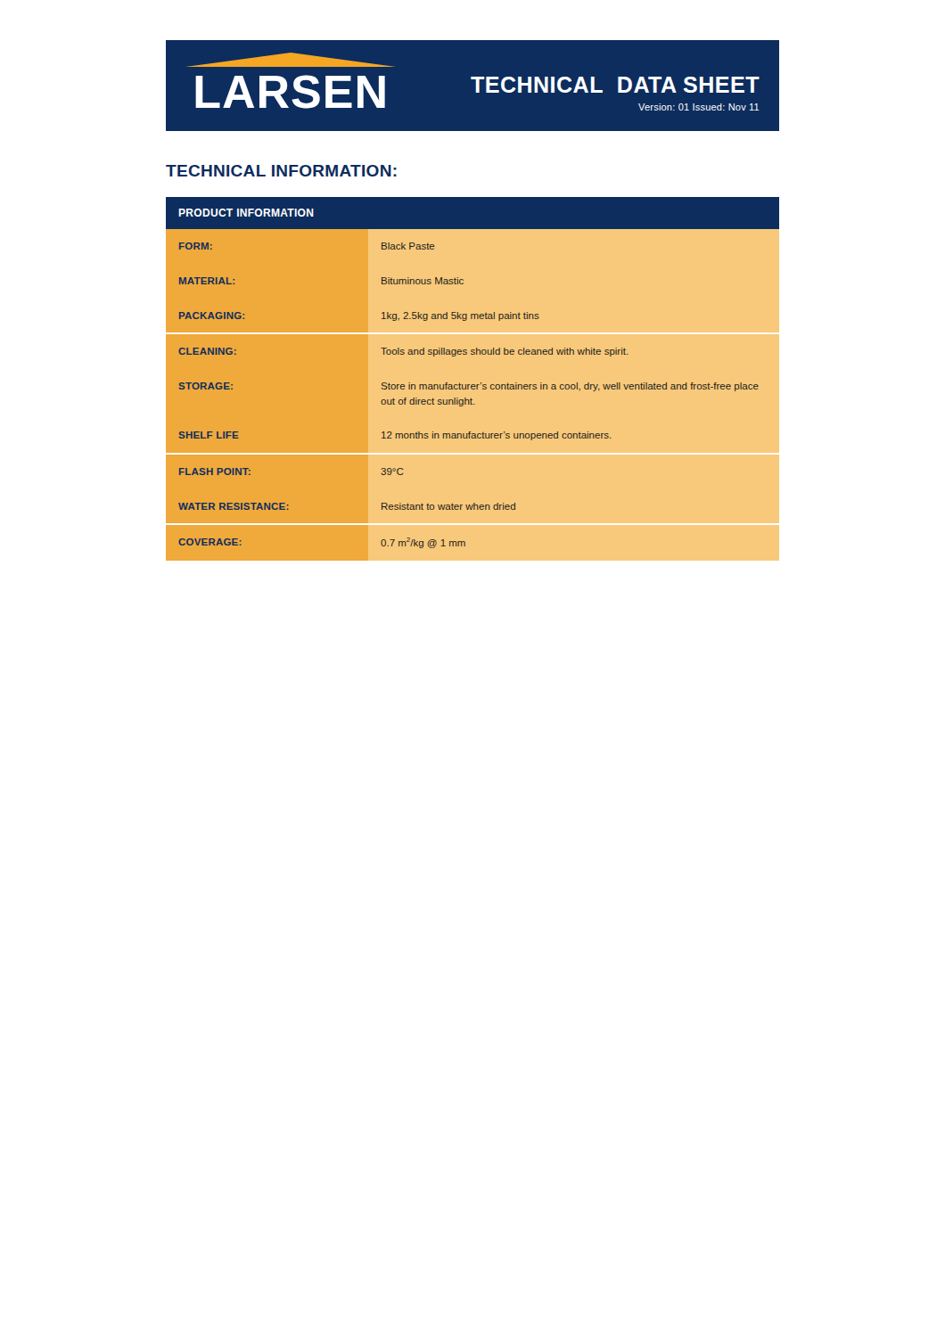LARSEN
TECHNICAL DATA SHEET
Version: 01 Issued: Nov 11
TECHNICAL INFORMATION:
| PRODUCT INFORMATION |
| --- |
| FORM: | Black Paste |
| MATERIAL: | Bituminous Mastic |
| PACKAGING: | 1kg, 2.5kg and 5kg metal paint tins |
| CLEANING: | Tools and spillages should be cleaned with white spirit. |
| STORAGE: | Store in manufacturer’s containers in a cool, dry, well ventilated and frost-free place out of direct sunlight. |
| SHELF LIFE | 12 months in manufacturer’s unopened containers. |
| FLASH POINT: | 39°C |
| WATER RESISTANCE: | Resistant to water when dried |
| COVERAGE: | 0.7 m 2 /kg @ 1 mm |